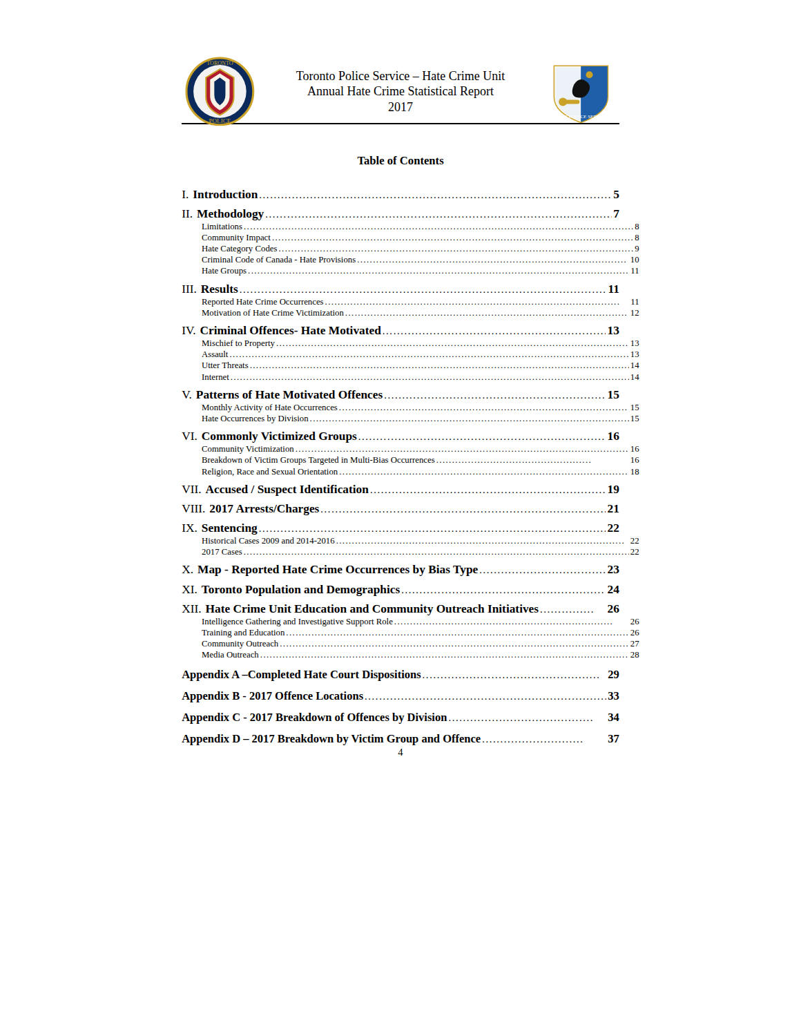POLICE TORONTO
INTELLIGENCE SERVICES
Toronto Police Service – Hate Crime Unit
Annual Hate Crime Statistical Report
2017
Table of Contents
I. Introduction ......................................................................................................... 5
II. Methodology ....................................................................................................... 7
Limitations .................................................................................................................................. 8
Community Impact ..................................................................................................................... 8
Hate Category Codes ................................................................................................................. 9
Criminal Code of Canada - Hate Provisions ..................................................................................... 10
Hate Groups .............................................................................................................................. 11
III. Results .............................................................................................................. 11
Reported Hate Crime Occurrences ............................................................................................. 11
Motivation of Hate Crime Victimization ......................................................................................... 12
IV. Criminal Offences- Hate Motivated ..................................................................... 13
Mischief to Property .................................................................................................................. 13
Assault ....................................................................................................................................... 13
Utter Threats ............................................................................................................................. 14
Internet ...................................................................................................................................... 14
V. Patterns of Hate Motivated Offences .................................................................. 15
Monthly Activity of Hate Occurrences ........................................................................................... 15
Hate Occurrences by Division ..................................................................................................... 15
VI. Commonly Victimized Groups ........................................................................... 16
Community Victimization ........................................................................................................... 16
Breakdown of Victim Groups Targeted in Multi-Bias Occurrences ................................................. 16
Religion, Race and Sexual Orientation ........................................................................................... 18
VII. Accused / Suspect Identification ....................................................................... 19
VIII. 2017 Arrests/Charges ....................................................................................... 21
IX. Sentencing ....................................................................................................... 22
Historical Cases 2009 and 2014-2016 ........................................................................................... 22
2017 Cases ................................................................................................................................. 22
X. Map - Reported Hate Crime Occurrences by Bias Type ................................... 23
XI. Toronto Population and Demographics ............................................................ 24
XII. Hate Crime Unit Education and Community Outreach Initiatives ............... 26
Intelligence Gathering and Investigative Support Role ..................................................................... 26
Training and Education ............................................................................................................... 26
Community Outreach ................................................................................................................. 27
Media Outreach ......................................................................................................................... 28
Appendix A –Completed Hate Court Dispositions ................................................. 29
Appendix B - 2017 Offence Locations ..................................................................... 33
Appendix C - 2017 Breakdown of Offences by Division ........................................ 34
Appendix D – 2017 Breakdown by Victim Group and Offence ............................ 37
4